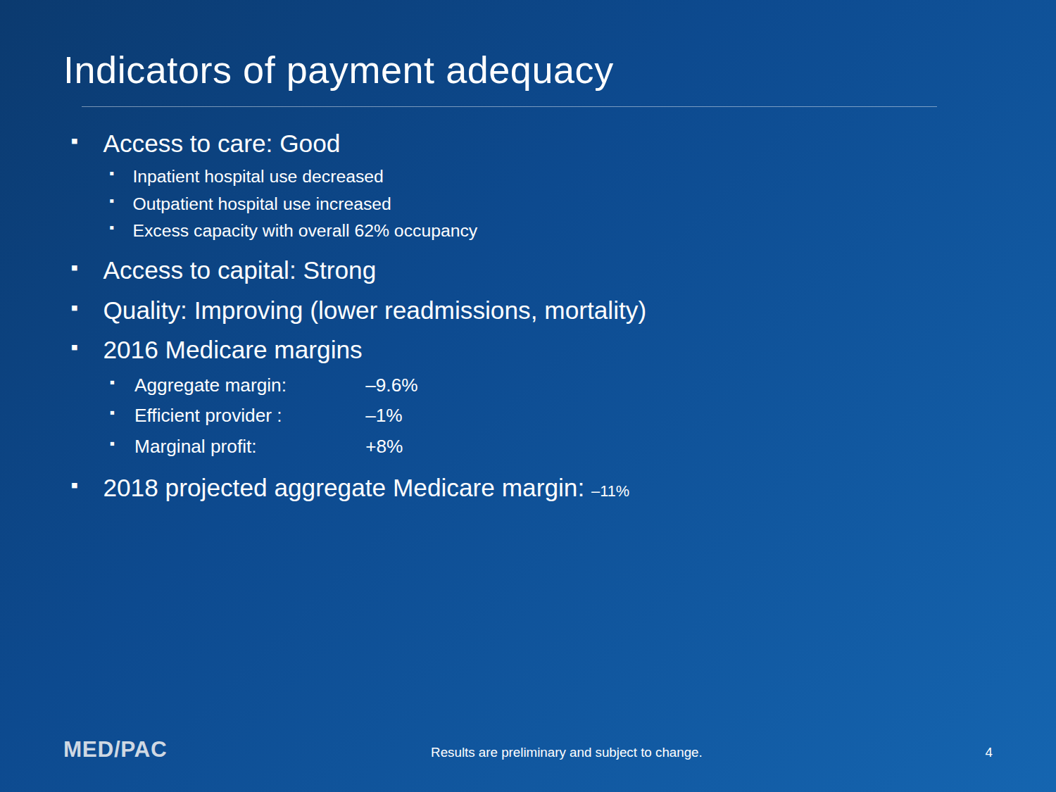Indicators of payment adequacy
Access to care: Good
Inpatient hospital use decreased
Outpatient hospital use increased
Excess capacity with overall 62% occupancy
Access to capital: Strong
Quality: Improving (lower readmissions, mortality)
2016 Medicare margins
Aggregate margin:–9.6%
Efficient provider :–1%
Marginal profit:+8%
2018 projected aggregate Medicare margin: –11%
MED/PAC
Results are preliminary and subject to change.
4